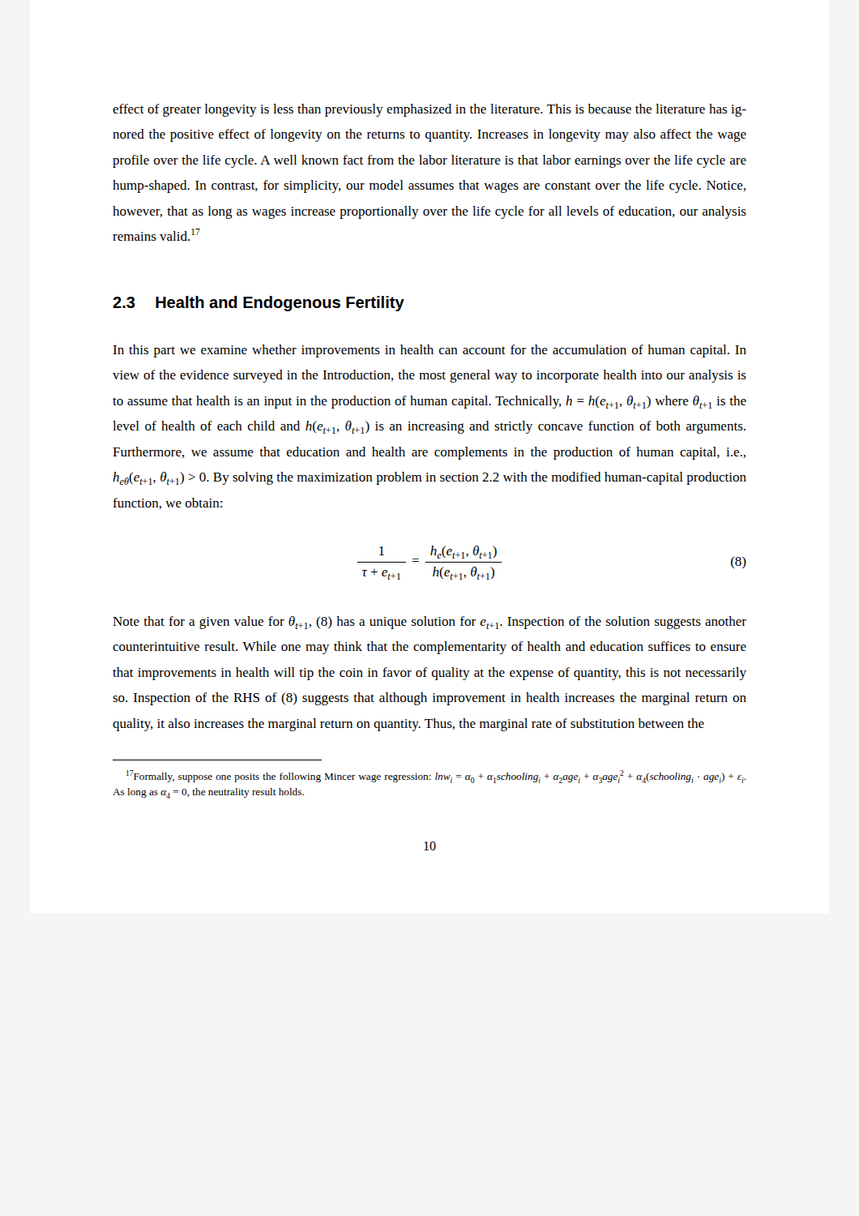effect of greater longevity is less than previously emphasized in the literature. This is because the literature has ignored the positive effect of longevity on the returns to quantity. Increases in longevity may also affect the wage profile over the life cycle. A well known fact from the labor literature is that labor earnings over the life cycle are hump-shaped. In contrast, for simplicity, our model assumes that wages are constant over the life cycle. Notice, however, that as long as wages increase proportionally over the life cycle for all levels of education, our analysis remains valid.17
2.3 Health and Endogenous Fertility
In this part we examine whether improvements in health can account for the accumulation of human capital. In view of the evidence surveyed in the Introduction, the most general way to incorporate health into our analysis is to assume that health is an input in the production of human capital. Technically, h = h(et+1, θt+1) where θt+1 is the level of health of each child and h(et+1, θt+1) is an increasing and strictly concave function of both arguments. Furthermore, we assume that education and health are complements in the production of human capital, i.e., heθ(et+1, θt+1) > 0. By solving the maximization problem in section 2.2 with the modified human-capital production function, we obtain:
1 τ + et+1 = he(et+1, θt+1) h(et+1, θt+1) (8)
Note that for a given value for θt+1, (8) has a unique solution for et+1. Inspection of the solution suggests another counterintuitive result. While one may think that the complementarity of health and education suffices to ensure that improvements in health will tip the coin in favor of quality at the expense of quantity, this is not necessarily so. Inspection of the RHS of (8) suggests that although improvement in health increases the marginal return on quality, it also increases the marginal return on quantity. Thus, the marginal rate of substitution between the
17Formally, suppose one posits the following Mincer wage regression: lnwi = α0 + α1schoolingi + α2agei + α3agei2 + α4(schoolingi · agei) + εi. As long as α4 = 0, the neutrality result holds.
10